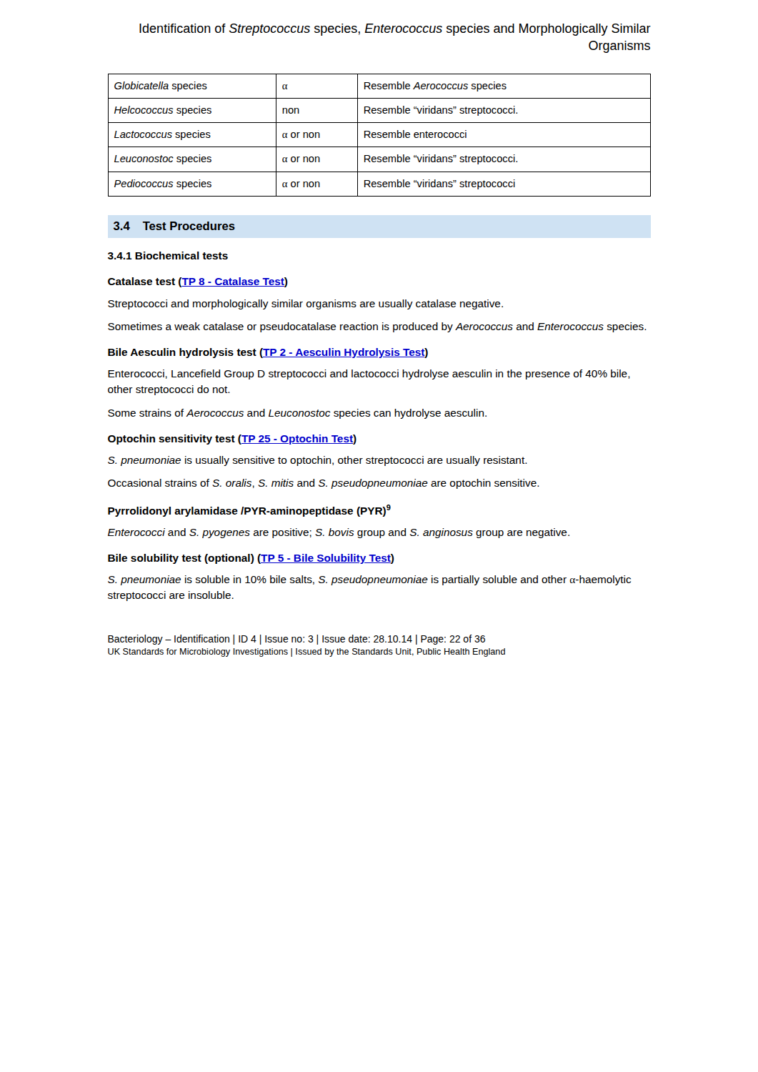Identification of Streptococcus species, Enterococcus species and Morphologically Similar Organisms
| Globicatella species | α | Resemble Aerococcus species |
| Helcococcus species | non | Resemble “viridans” streptococci. |
| Lactococcus species | α or non | Resemble enterococci |
| Leuconostoc species | α or non | Resemble “viridans” streptococci. |
| Pediococcus species | α or non | Resemble “viridans” streptococci |
3.4 Test Procedures
3.4.1 Biochemical tests
Catalase test (TP 8 - Catalase Test)
Streptococci and morphologically similar organisms are usually catalase negative.
Sometimes a weak catalase or pseudocatalase reaction is produced by Aerococcus and Enterococcus species.
Bile Aesculin hydrolysis test (TP 2 - Aesculin Hydrolysis Test)
Enterococci, Lancefield Group D streptococci and lactococci hydrolyse aesculin in the presence of 40% bile, other streptococci do not.
Some strains of Aerococcus and Leuconostoc species can hydrolyse aesculin.
Optochin sensitivity test (TP 25 - Optochin Test)
S. pneumoniae is usually sensitive to optochin, other streptococci are usually resistant.
Occasional strains of S. oralis, S. mitis and S. pseudopneumoniae are optochin sensitive.
Pyrrolidonyl arylamidase /PYR-aminopeptidase (PYR)9
Enterococci and S. pyogenes are positive; S. bovis group and S. anginosus group are negative.
Bile solubility test (optional) (TP 5 - Bile Solubility Test)
S. pneumoniae is soluble in 10% bile salts, S. pseudopneumoniae is partially soluble and other α-haemolytic streptococci are insoluble.
Bacteriology – Identification | ID 4 | Issue no: 3 | Issue date: 28.10.14 | Page: 22 of 36
UK Standards for Microbiology Investigations | Issued by the Standards Unit, Public Health England